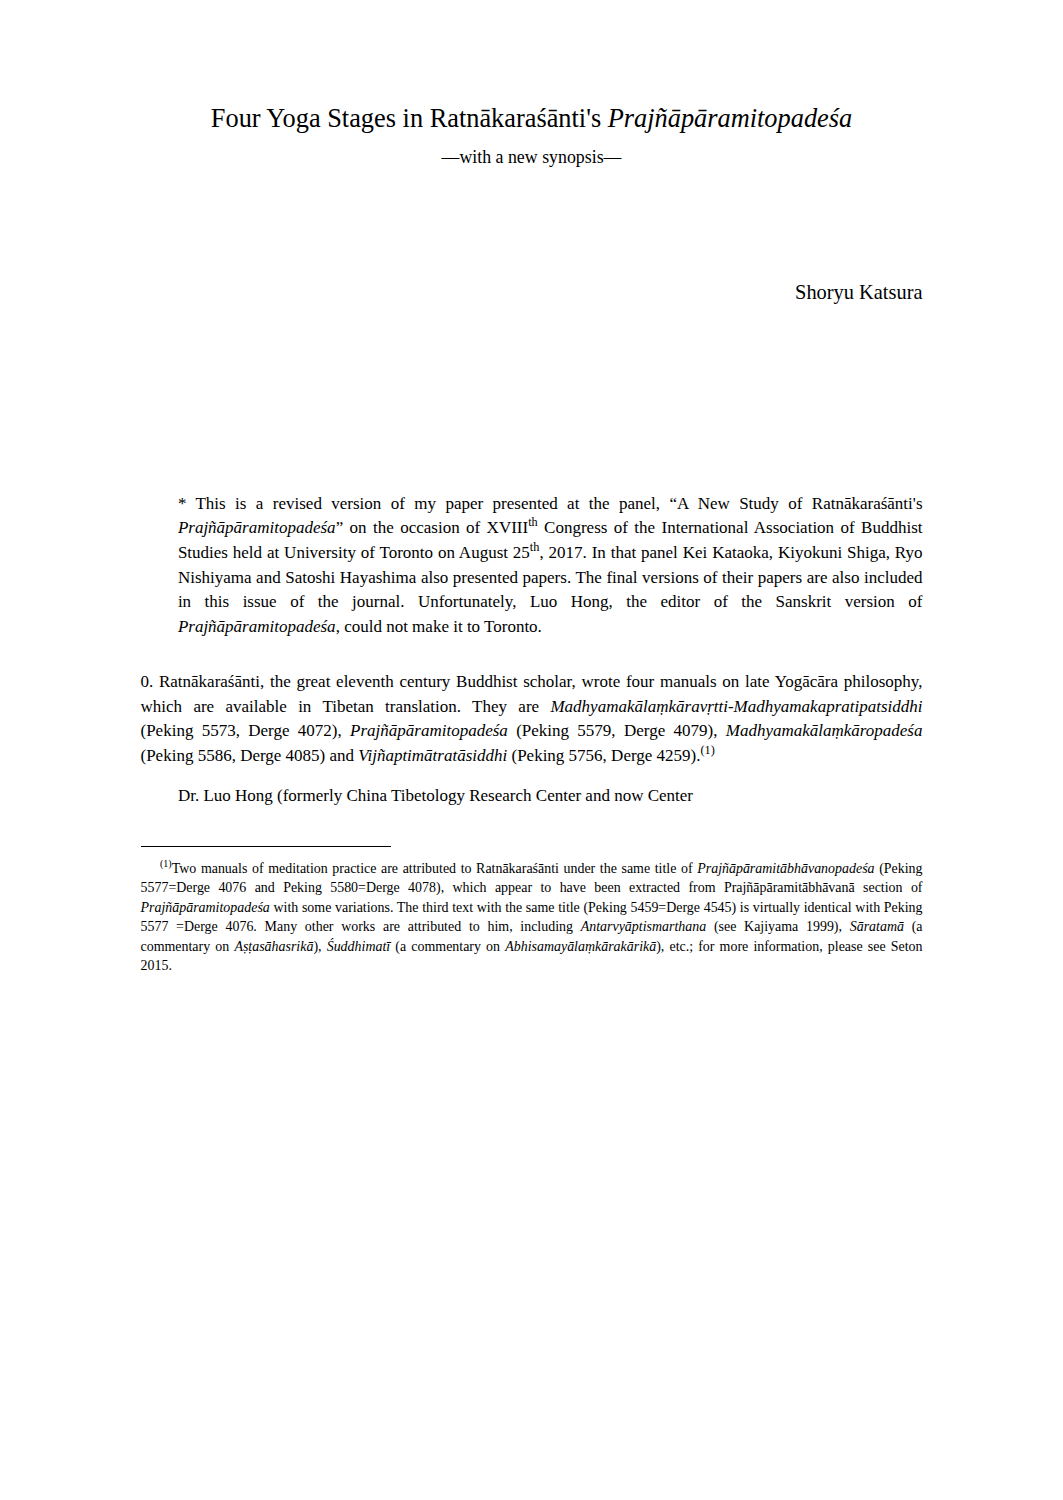Four Yoga Stages in Ratnākaraśānti's Prajñāpāramitopadeśa
—with a new synopsis—
Shoryu Katsura
* This is a revised version of my paper presented at the panel, “A New Study of Ratnākaraśānti's Prajñāpāramitopadeśa” on the occasion of XVIIIth Congress of the International Association of Buddhist Studies held at University of Toronto on August 25th, 2017. In that panel Kei Kataoka, Kiyokuni Shiga, Ryo Nishiyama and Satoshi Hayashima also presented papers. The final versions of their papers are also included in this issue of the journal. Unfortunately, Luo Hong, the editor of the Sanskrit version of Prajñāpāramitopadeśa, could not make it to Toronto.
0. Ratnākaraśānti, the great eleventh century Buddhist scholar, wrote four manuals on late Yogācāra philosophy, which are available in Tibetan translation. They are Madhyamakālaṃkāravṛtti-Madhyamakapratipatsiddhi (Peking 5573, Derge 4072), Prajñāpāramitopadeśa (Peking 5579, Derge 4079), Madhyamakālaṃkāropadeśa (Peking 5586, Derge 4085) and Vijñaptimātratāsiddhi (Peking 5756, Derge 4259).(1)
Dr. Luo Hong (formerly China Tibetology Research Center and now Center
(1)Two manuals of meditation practice are attributed to Ratnākaraśānti under the same title of Prajñāpāramitābhāvanopadeśa (Peking 5577=Derge 4076 and Peking 5580=Derge 4078), which appear to have been extracted from Prajñāpāramitābhāvanā section of Prajñāpāramitopadeśa with some variations. The third text with the same title (Peking 5459=Derge 4545) is virtually identical with Peking 5577 =Derge 4076. Many other works are attributed to him, including Antarvyāptismarthana (see Kajiyama 1999), Sāratamā (a commentary on Aṣṭasāhasrikā), Śuddhimatī (a commentary on Abhisamayālaṃkārakārikā), etc.; for more information, please see Seton 2015.